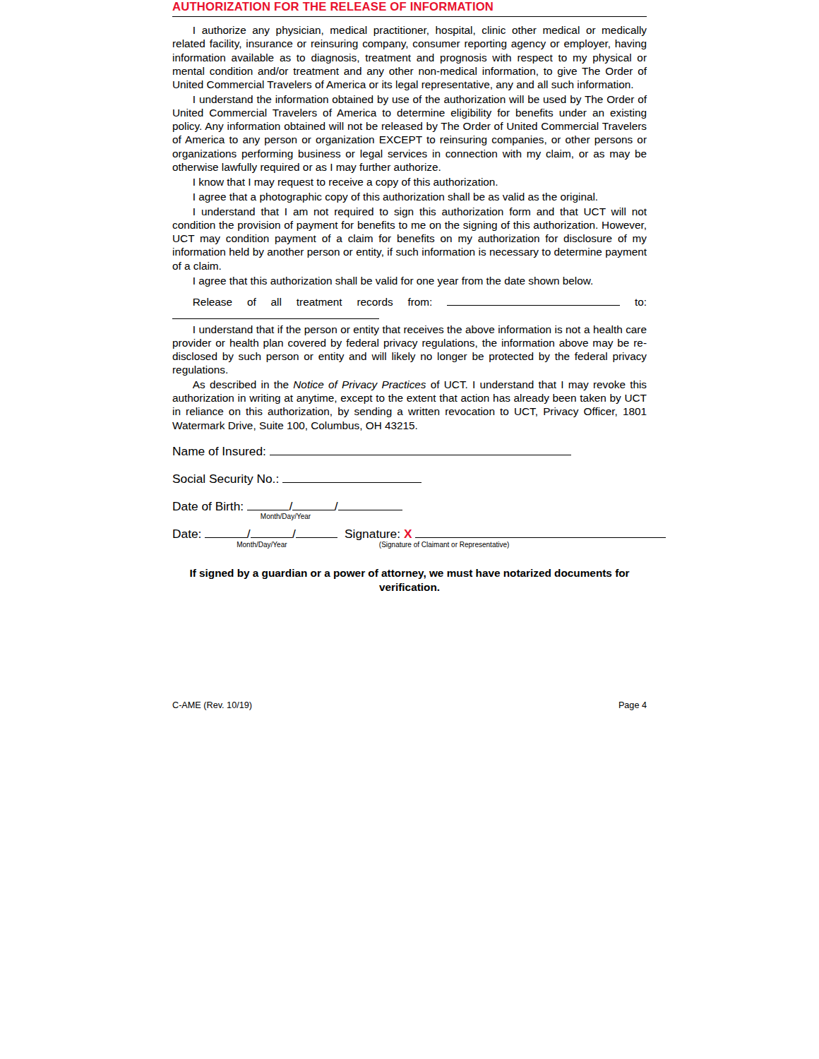AUTHORIZATION FOR THE RELEASE OF INFORMATION
I authorize any physician, medical practitioner, hospital, clinic other medical or medically related facility, insurance or reinsuring company, consumer reporting agency or employer, having information available as to diagnosis, treatment and prognosis with respect to my physical or mental condition and/or treatment and any other non-medical information, to give The Order of United Commercial Travelers of America or its legal representative, any and all such information.
I understand the information obtained by use of the authorization will be used by The Order of United Commercial Travelers of America to determine eligibility for benefits under an existing policy. Any information obtained will not be released by The Order of United Commercial Travelers of America to any person or organization EXCEPT to reinsuring companies, or other persons or organizations performing business or legal services in connection with my claim, or as may be otherwise lawfully required or as I may further authorize.
I know that I may request to receive a copy of this authorization.
I agree that a photographic copy of this authorization shall be as valid as the original.
I understand that I am not required to sign this authorization form and that UCT will not condition the provision of payment for benefits to me on the signing of this authorization. However, UCT may condition payment of a claim for benefits on my authorization for disclosure of my information held by another person or entity, if such information is necessary to determine payment of a claim.
I agree that this authorization shall be valid for one year from the date shown below.
Release of all treatment records from: to:
I understand that if the person or entity that receives the above information is not a health care provider or health plan covered by federal privacy regulations, the information above may be re-disclosed by such person or entity and will likely no longer be protected by the federal privacy regulations.
As described in the Notice of Privacy Practices of UCT. I understand that I may revoke this authorization in writing at anytime, except to the extent that action has already been taken by UCT in reliance on this authorization, by sending a written revocation to UCT, Privacy Officer, 1801 Watermark Drive, Suite 100, Columbus, OH 43215.
Name of Insured:
Social Security No.:
Date of Birth: / /
Month/Day/Year
Date: / / Signature: X
Month/Day/Year (Signature of Claimant or Representative)
If signed by a guardian or a power of attorney, we must have notarized documents for verification.
C-AME (Rev. 10/19) Page 4